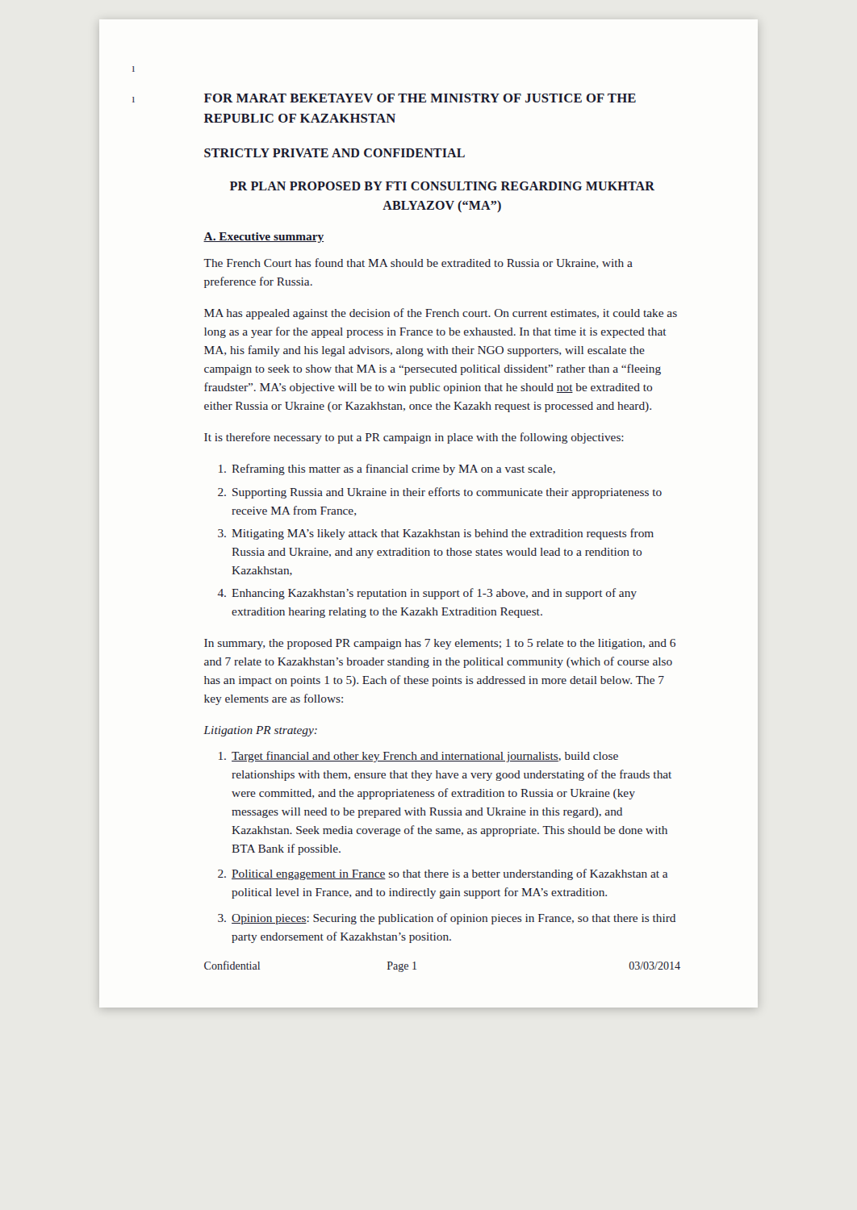ı ı
FOR MARAT BEKETAYEV OF THE MINISTRY OF JUSTICE OF THE REPUBLIC OF KAZAKHSTAN
STRICTLY PRIVATE AND CONFIDENTIAL
PR PLAN PROPOSED BY FTI CONSULTING REGARDING MUKHTAR ABLYAZOV (“MA”)
A. Executive summary
The French Court has found that MA should be extradited to Russia or Ukraine, with a preference for Russia.
MA has appealed against the decision of the French court. On current estimates, it could take as long as a year for the appeal process in France to be exhausted. In that time it is expected that MA, his family and his legal advisors, along with their NGO supporters, will escalate the campaign to seek to show that MA is a “persecuted political dissident” rather than a “fleeing fraudster”. MA’s objective will be to win public opinion that he should not be extradited to either Russia or Ukraine (or Kazakhstan, once the Kazakh request is processed and heard).
It is therefore necessary to put a PR campaign in place with the following objectives:
Reframing this matter as a financial crime by MA on a vast scale,
Supporting Russia and Ukraine in their efforts to communicate their appropriateness to receive MA from France,
Mitigating MA’s likely attack that Kazakhstan is behind the extradition requests from Russia and Ukraine, and any extradition to those states would lead to a rendition to Kazakhstan,
Enhancing Kazakhstan’s reputation in support of 1-3 above, and in support of any extradition hearing relating to the Kazakh Extradition Request.
In summary, the proposed PR campaign has 7 key elements; 1 to 5 relate to the litigation, and 6 and 7 relate to Kazakhstan’s broader standing in the political community (which of course also has an impact on points 1 to 5). Each of these points is addressed in more detail below. The 7 key elements are as follows:
Litigation PR strategy:
Target financial and other key French and international journalists, build close relationships with them, ensure that they have a very good understating of the frauds that were committed, and the appropriateness of extradition to Russia or Ukraine (key messages will need to be prepared with Russia and Ukraine in this regard), and Kazakhstan. Seek media coverage of the same, as appropriate. This should be done with BTA Bank if possible.
Political engagement in France so that there is a better understanding of Kazakhstan at a political level in France, and to indirectly gain support for MA’s extradition.
Opinion pieces: Securing the publication of opinion pieces in France, so that there is third party endorsement of Kazakhstan’s position.
Confidential Page 1 03/03/2014